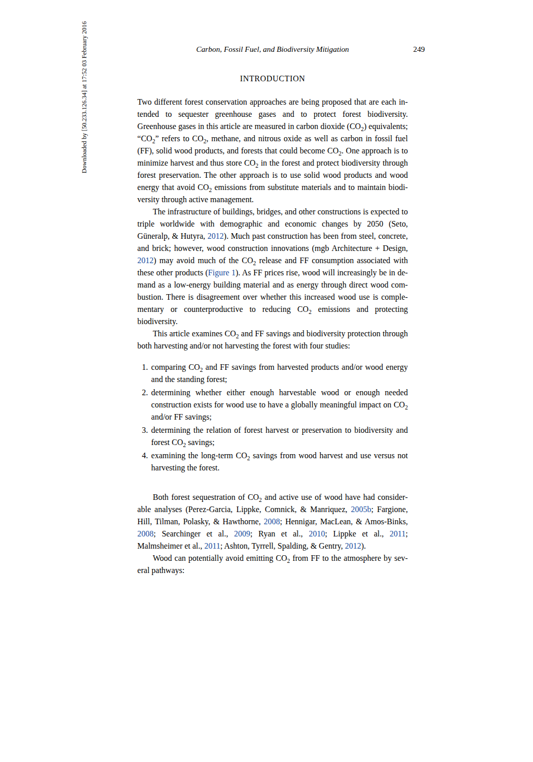Downloaded by [50.233.126.34] at 17:52 03 February 2016
Carbon, Fossil Fuel, and Biodiversity Mitigation 249
INTRODUCTION
Two different forest conservation approaches are being proposed that are each intended to sequester greenhouse gases and to protect forest biodiversity. Greenhouse gases in this article are measured in carbon dioxide (CO2) equivalents; “CO2” refers to CO2, methane, and nitrous oxide as well as carbon in fossil fuel (FF), solid wood products, and forests that could become CO2. One approach is to minimize harvest and thus store CO2 in the forest and protect biodiversity through forest preservation. The other approach is to use solid wood products and wood energy that avoid CO2 emissions from substitute materials and to maintain biodiversity through active management.
The infrastructure of buildings, bridges, and other constructions is expected to triple worldwide with demographic and economic changes by 2050 (Seto, Güneralp, & Hutyra, 2012). Much past construction has been from steel, concrete, and brick; however, wood construction innovations (mgb Architecture + Design, 2012) may avoid much of the CO2 release and FF consumption associated with these other products (Figure 1). As FF prices rise, wood will increasingly be in demand as a low-energy building material and as energy through direct wood combustion. There is disagreement over whether this increased wood use is complementary or counterproductive to reducing CO2 emissions and protecting biodiversity.
This article examines CO2 and FF savings and biodiversity protection through both harvesting and/or not harvesting the forest with four studies:
comparing CO2 and FF savings from harvested products and/or wood energy and the standing forest;
determining whether either enough harvestable wood or enough needed construction exists for wood use to have a globally meaningful impact on CO2 and/or FF savings;
determining the relation of forest harvest or preservation to biodiversity and forest CO2 savings;
examining the long-term CO2 savings from wood harvest and use versus not harvesting the forest.
Both forest sequestration of CO2 and active use of wood have had considerable analyses (Perez-Garcia, Lippke, Comnick, & Manriquez, 2005b; Fargione, Hill, Tilman, Polasky, & Hawthorne, 2008; Hennigar, MacLean, & Amos-Binks, 2008; Searchinger et al., 2009; Ryan et al., 2010; Lippke et al., 2011; Malmsheimer et al., 2011; Ashton, Tyrrell, Spalding, & Gentry, 2012).
Wood can potentially avoid emitting CO2 from FF to the atmosphere by several pathways: